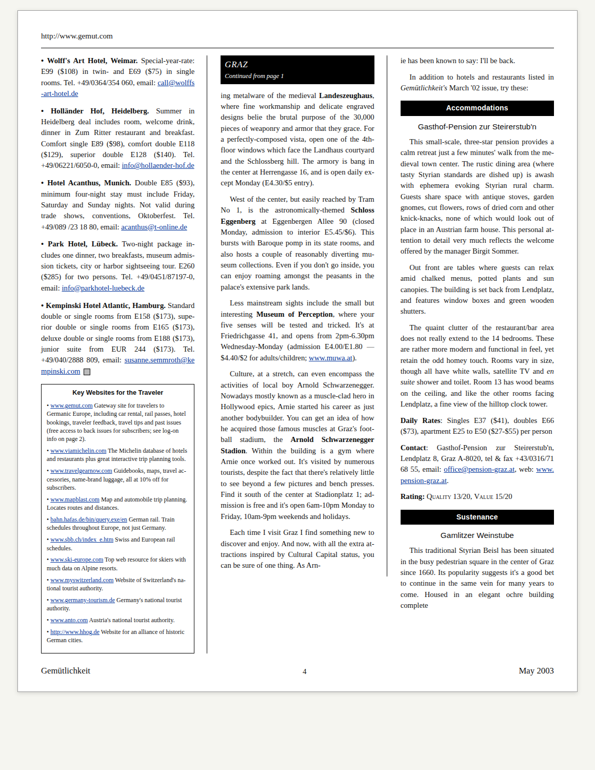http://www.gemut.com
Wolff's Art Hotel, Weimar. Special-year-rate: E99 ($108) in twin- and E69 ($75) in single rooms. Tel. +49/0364/354 060, email: call@wolffs-art-hotel.de
Holländer Hof, Heidelberg. Summer in Heidelberg deal includes room, welcome drink, dinner in Zum Ritter restaurant and breakfast. Comfort single E89 ($98), comfort double E118 ($129), superior double E128 ($140). Tel. +49/06221/6050-0, email: info@hollaender-hof.de
Hotel Acanthus, Munich. Double E85 ($93), minimum four-night stay must include Friday, Saturday and Sunday nights. Not valid during trade shows, conventions, Oktoberfest. Tel. +49/089 /23 18 80, email: acanthus@t-online.de
Park Hotel, Lübeck. Two-night package includes one dinner, two breakfasts, museum admission tickets, city or harbor sightseeing tour. E260 ($285) for two persons. Tel. +49/0451/87197-0, email: info@parkhotel-luebeck.de
Kempinski Hotel Atlantic, Hamburg. Standard double or single rooms from E158 ($173), superior double or single rooms from E165 ($173), deluxe double or single rooms from E188 ($173), junior suite from EUR 244 ($173). Tel. +49/040/2888 809, email: susanne.semmroth@kempinski.com
Key Websites for the Traveler
www.gemut.com Gateway site for travelers to Germanic Europe, including car rental, rail passes, hotel bookings, traveler feedback, travel tips and past issues (free access to back issues for subscribers; see log-on info on page 2).
www.viamichelin.com The Michelin database of hotels and restaurants plus great interactive trip planning tools.
www.travelgearnow.com Guidebooks, maps, travel accessories, name-brand luggage, all at 10% off for subscribers.
www.mapblast.com Map and automobile trip planning. Locates routes and distances.
bahn.hafas.de/bin/query.exe/en German rail. Train schedules throughout Europe, not just Germany.
www.sbb.ch/index_e.htm Swiss and European rail schedules.
www.ski-europe.com Top web resource for skiers with much data on Alpine resorts.
www.myswitzerland.com Website of Switzerland's national tourist authority.
www.germany-tourism.de Germany's national tourist authority.
www.anto.com Austria's national tourist authority.
http://www.hhog.de Website for an alliance of historic German cities.
GRAZ Continued from page 1
ing metalware of the medieval Landeszeughaus, where fine workmanship and delicate engraved designs belie the brutal purpose of the 30,000 pieces of weaponry and armor that they grace. For a perfectly-composed vista, open one of the 4th-floor windows which face the Landhaus courtyard and the Schlossberg hill. The armory is bang in the center at Herrengasse 16, and is open daily except Monday (E4.30/$5 entry).
West of the center, but easily reached by Tram No 1, is the astronomically-themed Schloss Eggenberg at Eggenbergen Allee 90 (closed Monday, admission to interior E5.45/$6). This bursts with Baroque pomp in its state rooms, and also hosts a couple of reasonably diverting museum collections. Even if you don't go inside, you can enjoy roaming amongst the peasants in the palace's extensive park lands.
Less mainstream sights include the small but interesting Museum of Perception, where your five senses will be tested and tricked. It's at Friedrichgasse 41, and opens from 2pm-6.30pm Wednesday-Monday (admission E4.00/E1.80 — $4.40/$2 for adults/children; www.muwa.at).
Culture, at a stretch, can even encompass the activities of local boy Arnold Schwarzenegger. Nowadays mostly known as a muscle-clad hero in Hollywood epics, Arnie started his career as just another bodybuilder. You can get an idea of how he acquired those famous muscles at Graz's football stadium, the Arnold Schwarzenegger Stadion. Within the building is a gym where Arnie once worked out. It's visited by numerous tourists, despite the fact that there's relatively little to see beyond a few pictures and bench presses. Find it south of the center at Stadionplatz 1; admission is free and it's open 6am-10pm Monday to Friday, 10am-9pm weekends and holidays.
Each time I visit Graz I find something new to discover and enjoy. And now, with all the extra attractions inspired by Cultural Capital status, you can be sure of one thing. As Arn-
ie has been known to say: I'll be back.
In addition to hotels and restaurants listed in Gemütlichkeit's March '02 issue, try these:
Accommodations
Gasthof-Pension zur Steirerstub'n
This small-scale, three-star pension provides a calm retreat just a few minutes' walk from the medieval town center. The rustic dining area (where tasty Styrian standards are dished up) is awash with ephemera evoking Styrian rural charm. Guests share space with antique stoves, garden gnomes, cut flowers, rows of dried corn and other knick-knacks, none of which would look out of place in an Austrian farm house. This personal attention to detail very much reflects the welcome offered by the manager Birgit Sommer.
Out front are tables where guests can relax amid chalked menus, potted plants and sun canopies. The building is set back from Lendplatz, and features window boxes and green wooden shutters.
The quaint clutter of the restaurant/bar area does not really extend to the 14 bedrooms. These are rather more modern and functional in feel, yet retain the odd homey touch. Rooms vary in size, though all have white walls, satellite TV and en suite shower and toilet. Room 13 has wood beams on the ceiling, and like the other rooms facing Lendplatz, a fine view of the hilltop clock tower.
Daily Rates: Singles E37 ($41), doubles E66 ($73), apartment E25 to E50 ($27-$55) per person
Contact: Gasthof-Pension zur Steirerstub'n, Lendplatz 8, Graz A-8020, tel & fax +43/0316/71 68 55, email: office@pension-graz.at, web: www.pension-graz.at.
Rating: Quality 13/20, Value 15/20
Sustenance
Gamlitzer Weinstube
This traditional Styrian Beisl has been situated in the busy pedestrian square in the center of Graz since 1660. Its popularity suggests it's a good bet to continue in the same vein for many years to come. Housed in an elegant ochre building complete
Gemütlichkeit
4
May 2003